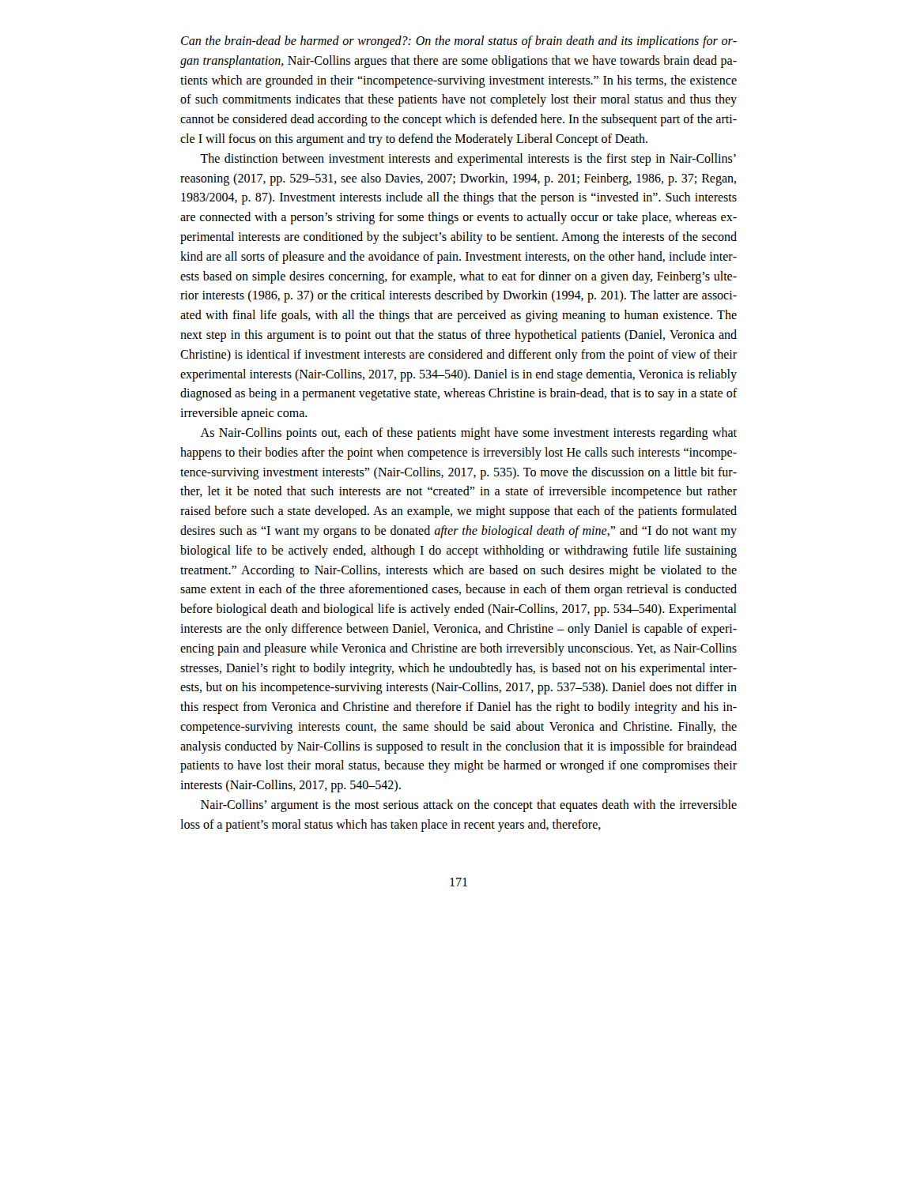Can the brain-dead be harmed or wronged?: On the moral status of brain death and its implications for organ transplantation, Nair-Collins argues that there are some obligations that we have towards brain dead patients which are grounded in their “incompetence-surviving investment interests.” In his terms, the existence of such commitments indicates that these patients have not completely lost their moral status and thus they cannot be considered dead according to the concept which is defended here. In the subsequent part of the article I will focus on this argument and try to defend the Moderately Liberal Concept of Death.
The distinction between investment interests and experimental interests is the first step in Nair-Collins’ reasoning (2017, pp. 529–531, see also Davies, 2007; Dworkin, 1994, p. 201; Feinberg, 1986, p. 37; Regan, 1983/2004, p. 87). Investment interests include all the things that the person is “invested in”. Such interests are connected with a person’s striving for some things or events to actually occur or take place, whereas experimental interests are conditioned by the subject’s ability to be sentient. Among the interests of the second kind are all sorts of pleasure and the avoidance of pain. Investment interests, on the other hand, include interests based on simple desires concerning, for example, what to eat for dinner on a given day, Feinberg’s ulterior interests (1986, p. 37) or the critical interests described by Dworkin (1994, p. 201). The latter are associated with final life goals, with all the things that are perceived as giving meaning to human existence. The next step in this argument is to point out that the status of three hypothetical patients (Daniel, Veronica and Christine) is identical if investment interests are considered and different only from the point of view of their experimental interests (Nair-Collins, 2017, pp. 534–540). Daniel is in end stage dementia, Veronica is reliably diagnosed as being in a permanent vegetative state, whereas Christine is brain-dead, that is to say in a state of irreversible apneic coma.
As Nair-Collins points out, each of these patients might have some investment interests regarding what happens to their bodies after the point when competence is irreversibly lost He calls such interests “incompetence-surviving investment interests” (Nair-Collins, 2017, p. 535). To move the discussion on a little bit further, let it be noted that such interests are not “created” in a state of irreversible incompetence but rather raised before such a state developed. As an example, we might suppose that each of the patients formulated desires such as “I want my organs to be donated after the biological death of mine,” and “I do not want my biological life to be actively ended, although I do accept withholding or withdrawing futile life sustaining treatment.” According to Nair-Collins, interests which are based on such desires might be violated to the same extent in each of the three aforementioned cases, because in each of them organ retrieval is conducted before biological death and biological life is actively ended (Nair-Collins, 2017, pp. 534–540). Experimental interests are the only difference between Daniel, Veronica, and Christine – only Daniel is capable of experiencing pain and pleasure while Veronica and Christine are both irreversibly unconscious. Yet, as Nair-Collins stresses, Daniel’s right to bodily integrity, which he undoubtedly has, is based not on his experimental interests, but on his incompetence-surviving interests (Nair-Collins, 2017, pp. 537–538). Daniel does not differ in this respect from Veronica and Christine and therefore if Daniel has the right to bodily integrity and his incompetence-surviving interests count, the same should be said about Veronica and Christine. Finally, the analysis conducted by Nair-Collins is supposed to result in the conclusion that it is impossible for braindead patients to have lost their moral status, because they might be harmed or wronged if one compromises their interests (Nair-Collins, 2017, pp. 540–542).
Nair-Collins’ argument is the most serious attack on the concept that equates death with the irreversible loss of a patient’s moral status which has taken place in recent years and, therefore,
171